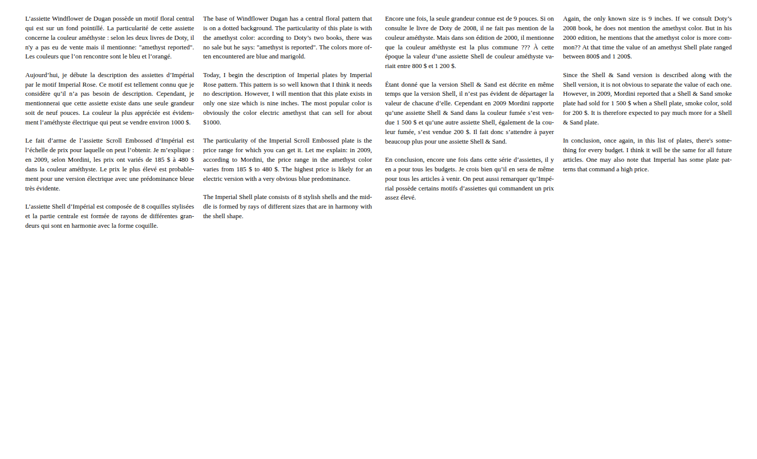L’assiette Windflower de Dugan possède un motif floral central qui est sur un fond pointillé. La particularité de cette assiette concerne la couleur améthyste : selon les deux livres de Doty, il n'y a pas eu de vente mais il mentionne: "amethyst reported". Les couleurs que l’on rencontre sont le bleu et l’orangé.
Aujourd’hui, je débute la description des assiettes d’Impérial par le motif Imperial Rose. Ce motif est tellement connu que je considère qu’il n’a pas besoin de description. Cependant, je mentionnerai que cette assiette existe dans une seule grandeur soit de neuf pouces. La couleur la plus appréciée est évidemment l’améthyste électrique qui peut se vendre environ 1000 $.
Le fait d’arme de l’assiette Scroll Embossed d’Impérial est l’échelle de prix pour laquelle on peut l’obtenir. Je m’explique : en 2009, selon Mordini, les prix ont variés de 185 $ à 480 $ dans la couleur améthyste. Le prix le plus élevé est probablement pour une version électrique avec une prédominance bleue très évidente.
L’assiette Shell d’Impérial est composée de 8 coquilles stylisées et la partie centrale est formée de rayons de différentes grandeurs qui sont en harmonie avec la forme coquille.
The base of Windflower Dugan has a central floral pattern that is on a dotted background. The particularity of this plate is with the amethyst color: according to Doty’s two books, there was no sale but he says: "amethyst is reported". The colors more often encountered are blue and marigold.
Today, I begin the description of Imperial plates by Imperial Rose pattern. This pattern is so well known that I think it needs no description. However, I will mention that this plate exists in only one size which is nine inches. The most popular color is obviously the color electric amethyst that can sell for about $1000.
The particularity of the Imperial Scroll Embossed plate is the price range for which you can get it. Let me explain: in 2009, according to Mordini, the price range in the amethyst color varies from 185 $ to 480 $. The highest price is likely for an electric version with a very obvious blue predominance.
The Imperial Shell plate consists of 8 stylish shells and the middle is formed by rays of different sizes that are in harmony with the shell shape.
Encore une fois, la seule grandeur connue est de 9 pouces. Si on consulte le livre de Doty de 2008, il ne fait pas mention de la couleur améthyste. Mais dans son édition de 2000, il mentionne que la couleur améthyste est la plus commune ??? À cette époque la valeur d’une assiette Shell de couleur améthyste variait entre 800 $ et 1 200 $.
Étant donné que la version Shell & Sand est décrite en même temps que la version Shell, il n’est pas évident de départager la valeur de chacune d’elle. Cependant en 2009 Mordini rapporte qu’une assiette Shell & Sand dans la couleur fumée s’est vendue 1 500 $ et qu’une autre assiette Shell, également de la couleur fumée, s’est vendue 200 $. Il fait donc s’attendre à payer beaucoup plus pour une assiette Shell & Sand.
En conclusion, encore une fois dans cette série d’assiettes, il y en a pour tous les budgets. Je crois bien qu’il en sera de même pour tous les articles à venir. On peut aussi remarquer qu’Impérial possède certains motifs d’assiettes qui commandent un prix assez élevé.
Again, the only known size is 9 inches. If we consult Doty’s 2008 book, he does not mention the amethyst color. But in his 2000 edition, he mentions that the amethyst color is more common?? At that time the value of an amethyst Shell plate ranged between 800$ and 1 200$.
Since the Shell & Sand version is described along with the Shell version, it is not obvious to separate the value of each one. However, in 2009, Mordini reported that a Shell & Sand smoke plate had sold for 1 500 $ when a Shell plate, smoke color, sold for 200 $. It is therefore expected to pay much more for a Shell & Sand plate.
In conclusion, once again, in this list of plates, there's something for every budget. I think it will be the same for all future articles. One may also note that Imperial has some plate patterns that command a high price.